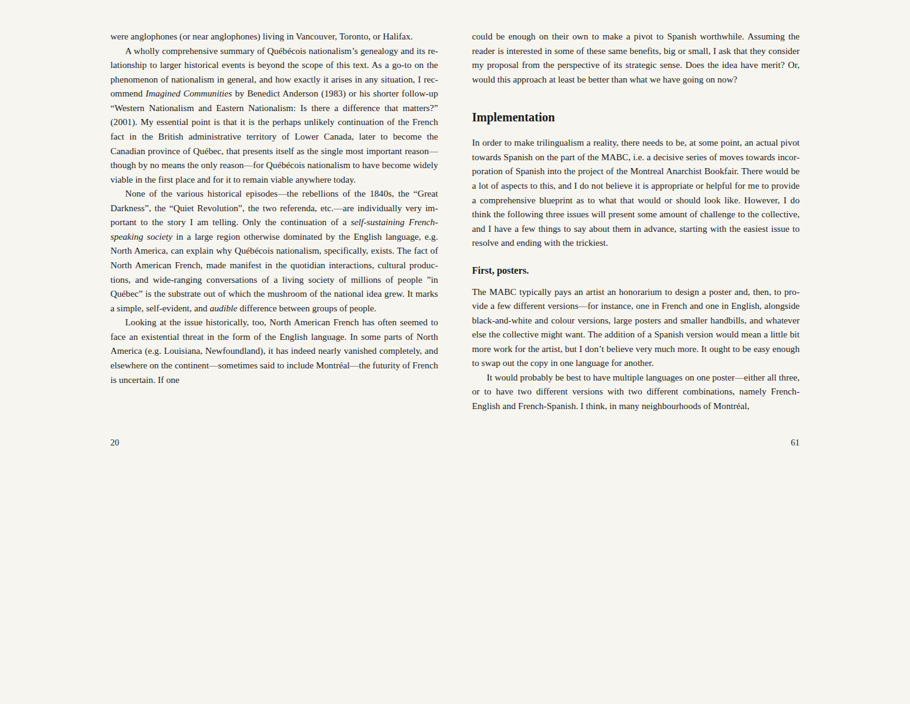were anglophones (or near anglophones) living in Vancouver, Toronto, or Halifax.
A wholly comprehensive summary of Québécois nationalism’s genealogy and its relationship to larger historical events is beyond the scope of this text. As a go-to on the phenomenon of nationalism in general, and how exactly it arises in any situation, I recommend Imagined Communities by Benedict Anderson (1983) or his shorter follow-up “Western Nationalism and Eastern Nationalism: Is there a difference that matters?” (2001). My essential point is that it is the perhaps unlikely continuation of the French fact in the British administrative territory of Lower Canada, later to become the Canadian province of Québec, that presents itself as the single most important reason—though by no means the only reason—for Québécois nationalism to have become widely viable in the first place and for it to remain viable anywhere today.
None of the various historical episodes—the rebellions of the 1840s, the “Great Darkness”, the “Quiet Revolution”, the two referenda, etc.—are individually very important to the story I am telling. Only the continuation of a self-sustaining French-speaking society in a large region otherwise dominated by the English language, e.g. North America, can explain why Québécois nationalism, specifically, exists. The fact of North American French, made manifest in the quotidian interactions, cultural productions, and wide-ranging conversations of a living society of millions of people ”in Québec” is the substrate out of which the mushroom of the national idea grew. It marks a simple, self-evident, and audible difference between groups of people.
Looking at the issue historically, too, North American French has often seemed to face an existential threat in the form of the English language. In some parts of North America (e.g. Louisiana, Newfoundland), it has indeed nearly vanished completely, and elsewhere on the continent—sometimes said to include Montréal—the futurity of French is uncertain. If one
20
could be enough on their own to make a pivot to Spanish worthwhile. Assuming the reader is interested in some of these same benefits, big or small, I ask that they consider my proposal from the perspective of its strategic sense. Does the idea have merit? Or, would this approach at least be better than what we have going on now?
Implementation
In order to make trilingualism a reality, there needs to be, at some point, an actual pivot towards Spanish on the part of the MABC, i.e. a decisive series of moves towards incorporation of Spanish into the project of the Montreal Anarchist Bookfair. There would be a lot of aspects to this, and I do not believe it is appropriate or helpful for me to provide a comprehensive blueprint as to what that would or should look like. However, I do think the following three issues will present some amount of challenge to the collective, and I have a few things to say about them in advance, starting with the easiest issue to resolve and ending with the trickiest.
First, posters.
The MABC typically pays an artist an honorarium to design a poster and, then, to provide a few different versions—for instance, one in French and one in English, alongside black-and-white and colour versions, large posters and smaller handbills, and whatever else the collective might want. The addition of a Spanish version would mean a little bit more work for the artist, but I don’t believe very much more. It ought to be easy enough to swap out the copy in one language for another.
It would probably be best to have multiple languages on one poster—either all three, or to have two different versions with two different combinations, namely French-English and French-Spanish. I think, in many neighbourhoods of Montréal,
61